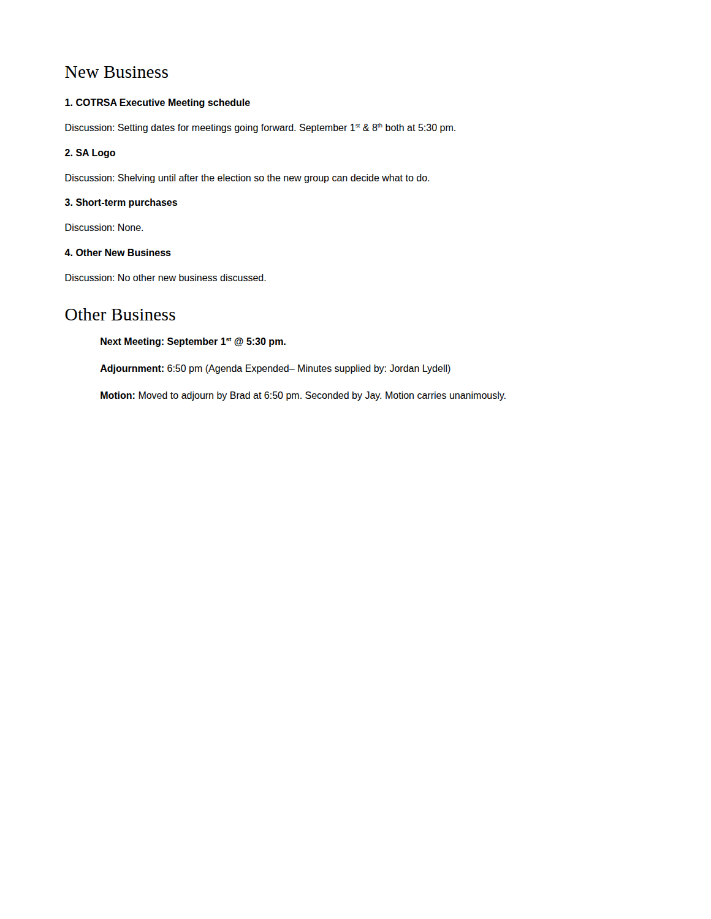New Business
1. COTRSA Executive Meeting schedule
Discussion: Setting dates for meetings going forward. September 1st & 8th both at 5:30 pm.
2. SA Logo
Discussion: Shelving until after the election so the new group can decide what to do.
3. Short-term purchases
Discussion: None.
4. Other New Business
Discussion: No other new business discussed.
Other Business
Next Meeting: September 1st @ 5:30 pm.
Adjournment: 6:50 pm (Agenda Expended– Minutes supplied by: Jordan Lydell)
Motion: Moved to adjourn by Brad at 6:50 pm. Seconded by Jay. Motion carries unanimously.